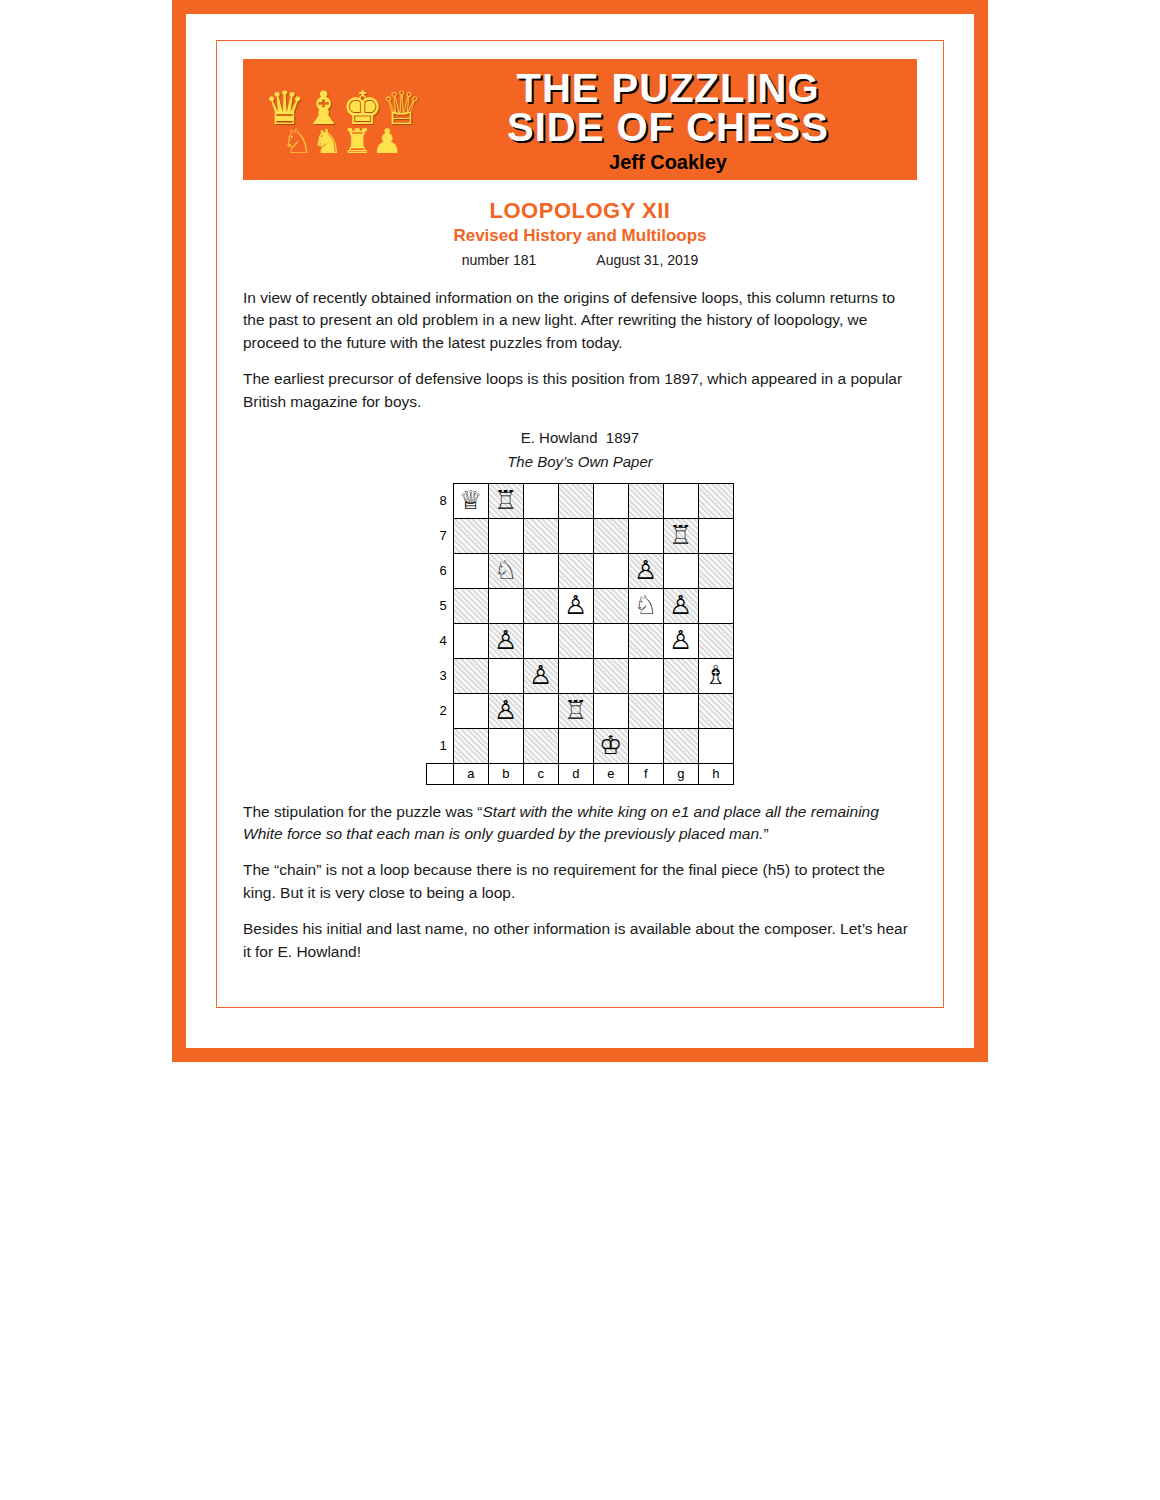♛♝♚♕ ♘♞♜♟
The Puzzling
Side of Chess
Jeff Coakley
LOOPOLOGY XII
Revised History and Multiloops
number 181 August 31, 2019
In view of recently obtained information on the origins of defensive loops, this column returns to the past to present an old problem in a new light. After rewriting the history of loopology, we proceed to the future with the latest puzzles from today.
The earliest precursor of defensive loops is this position from 1897, which appeared in a popular British magazine for boys.
E. Howland 1897 The Boy’s Own Paper
| 8 | ♕ | ♖ | | | | | | |
| 7 | | | | | | | ♖ | |
| 6 | | ♘ | | | | ♙ | | |
| 5 | | | | ♙ | | ♘ | ♙ | |
| 4 | | ♙ | | | | | ♙ | |
| 3 | | | ♙ | | | | | ♗ |
| 2 | | ♙ | | ♖ | | | | |
| 1 | | | | | ♔ | | | |
| | a | b | c | d | e | f | g | h |
The stipulation for the puzzle was “Start with the white king on e1 and place all the remaining White force so that each man is only guarded by the previously placed man.”
The “chain” is not a loop because there is no requirement for the final piece (h5) to protect the king. But it is very close to being a loop.
Besides his initial and last name, no other information is available about the composer. Let’s hear it for E. Howland!